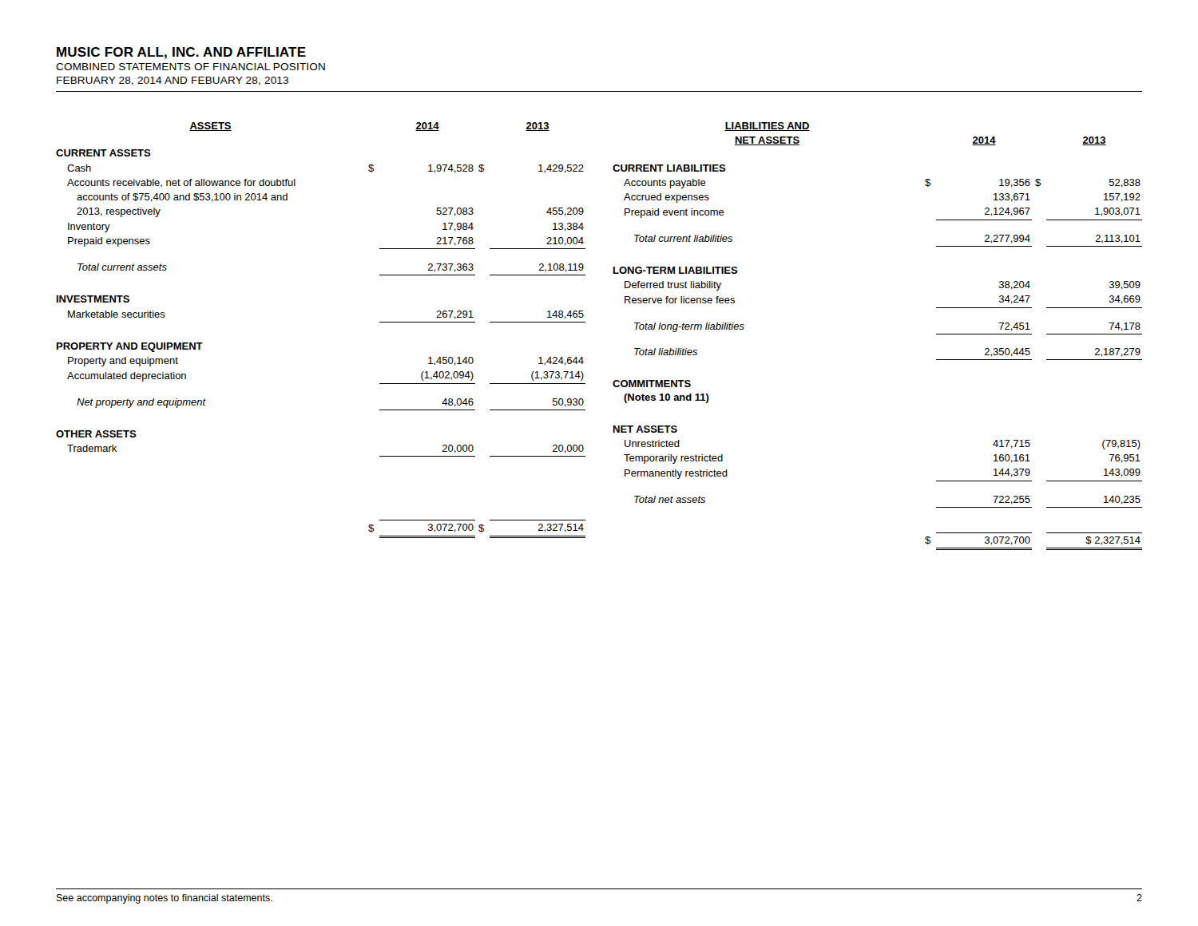MUSIC FOR ALL, INC. AND AFFILIATE
COMBINED STATEMENTS OF FINANCIAL POSITION
FEBRUARY 28, 2014 AND FEBUARY 28, 2013
| / ASSETS / / 2014 / / 2013 / / CURRENT ASSETS / / / / / / Cash / $ / 1,974,528 / $ / 1,429,522 / / Accounts receivable, net of allowance for doubtful / / / / / / accounts of $75,400 and $53,100 in 2014 and / / / / / / 2013, respectively / / 527,083 / / 455,209 / / Inventory / / 17,984 / / 13,384 / / Prepaid expenses / / 217,768 / / 210,004 / / Total current assets / / 2,737,363 / / 2,108,119 / / INVESTMENTS / / / / / / Marketable securities / / 267,291 / / 148,465 / / PROPERTY AND EQUIPMENT / / / / / / Property and equipment / / 1,450,140 / / 1,424,644 / / Accumulated depreciation / / (1,402,094) / / (1,373,714) / / Net property and equipment / / 48,046 / / 50,930 / / OTHER ASSETS / / / / / / Trademark / / 20,000 / / 20,000 / / / $ / 3,072,700 / $ / 2,327,514 / | | / LIABILITIES AND / / / / / / NET ASSETS / / 2014 / / 2013 / / CURRENT LIABILITIES / / / / / / Accounts payable / $ / 19,356 / $ / 52,838 / / Accrued expenses / / 133,671 / / 157,192 / / Prepaid event income / / 2,124,967 / / 1,903,071 / / Total current liabilities / / 2,277,994 / / 2,113,101 / / LONG-TERM LIABILITIES / / / / / / Deferred trust liability / / 38,204 / / 39,509 / / Reserve for license fees / / 34,247 / / 34,669 / / Total long-term liabilities / / 72,451 / / 74,178 / / Total liabilities / / 2,350,445 / / 2,187,279 / / COMMITMENTS / / / / / / (Notes 10 and 11) / / / / / / NET ASSETS / / / / / / Unrestricted / / 417,715 / / (79,815) / / Temporarily restricted / / 160,161 / / 76,951 / / Permanently restricted / / 144,379 / / 143,099 / / Total net assets / / 722,255 / / 140,235 / / / $ / 3,072,700 / / $ 2,327,514 / |
See accompanying notes to financial statements.
2